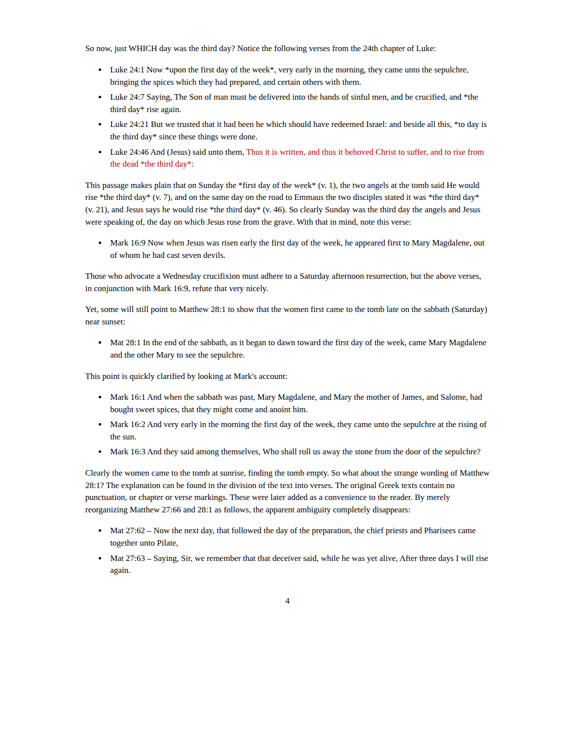So now, just WHICH day was the third day? Notice the following verses from the 24th chapter of Luke:
Luke 24:1 Now *upon the first day of the week*, very early in the morning, they came unto the sepulchre, bringing the spices which they had prepared, and certain others with them.
Luke 24:7 Saying, The Son of man must be delivered into the hands of sinful men, and be crucified, and *the third day* rise again.
Luke 24:21 But we trusted that it had been he which should have redeemed Israel: and beside all this, *to day is the third day* since these things were done.
Luke 24:46 And (Jesus) said unto them, Thus it is written, and thus it behoved Christ to suffer, and to rise from the dead *the third day*:
This passage makes plain that on Sunday the *first day of the week* (v. 1), the two angels at the tomb said He would rise *the third day* (v. 7), and on the same day on the road to Emmaus the two disciples stated it was *the third day* (v. 21), and Jesus says he would rise *the third day* (v. 46). So clearly Sunday was the third day the angels and Jesus were speaking of, the day on which Jesus rose from the grave. With that in mind, note this verse:
Mark 16:9 Now when Jesus was risen early the first day of the week, he appeared first to Mary Magdalene, out of whom he had cast seven devils.
Those who advocate a Wednesday crucifixion must adhere to a Saturday afternoon resurrection, but the above verses, in conjunction with Mark 16:9, refute that very nicely.
Yet, some will still point to Matthew 28:1 to show that the women first came to the tomb late on the sabbath (Saturday) near sunset:
Mat 28:1 In the end of the sabbath, as it began to dawn toward the first day of the week, came Mary Magdalene and the other Mary to see the sepulchre.
This point is quickly clarified by looking at Mark's account:
Mark 16:1 And when the sabbath was past, Mary Magdalene, and Mary the mother of James, and Salome, had bought sweet spices, that they might come and anoint him.
Mark 16:2 And very early in the morning the first day of the week, they came unto the sepulchre at the rising of the sun.
Mark 16:3 And they said among themselves, Who shall roll us away the stone from the door of the sepulchre?
Clearly the women came to the tomb at sunrise, finding the tomb empty. So what about the strange wording of Matthew 28:1? The explanation can be found in the division of the text into verses. The original Greek texts contain no punctuation, or chapter or verse markings. These were later added as a convenience to the reader. By merely reorganizing Matthew 27:66 and 28:1 as follows, the apparent ambiguity completely disappears:
Mat 27:62 – Now the next day, that followed the day of the preparation, the chief priests and Pharisees came together unto Pilate,
Mat 27:63 – Saying, Sir, we remember that that deceiver said, while he was yet alive, After three days I will rise again.
4